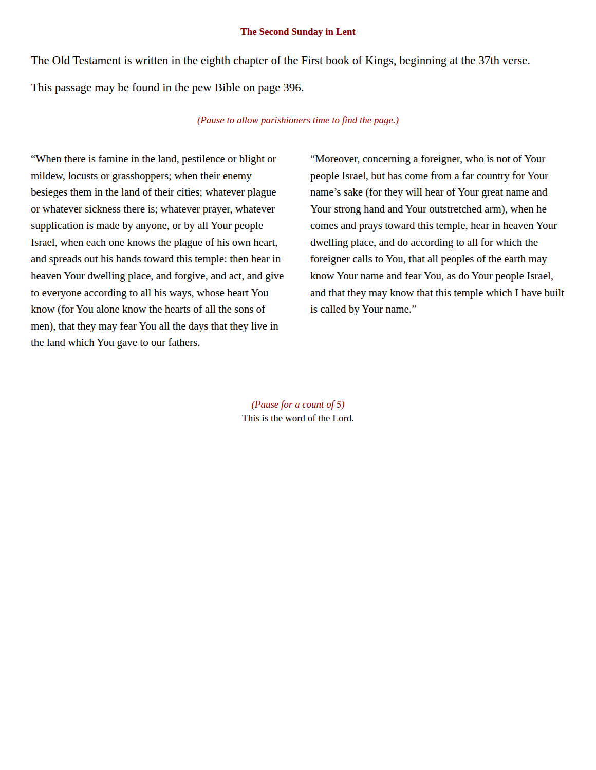The Second Sunday in Lent
The Old Testament is written in the eighth chapter of the First book of Kings, beginning at the 37th verse.
This passage may be found in the pew Bible on page 396.
(Pause to allow parishioners time to find the page.)
“When there is famine in the land, pestilence or blight or mildew, locusts or grasshoppers; when their enemy besieges them in the land of their cities; whatever plague or whatever sickness there is; whatever prayer, whatever supplication is made by anyone, or by all Your people Israel, when each one knows the plague of his own heart, and spreads out his hands toward this temple: then hear in heaven Your dwelling place, and forgive, and act, and give to everyone according to all his ways, whose heart You know (for You alone know the hearts of all the sons of men), that they may fear You all the days that they live in the land which You gave to our fathers.
“Moreover, concerning a foreigner, who is not of Your people Israel, but has come from a far country for Your name’s sake (for they will hear of Your great name and Your strong hand and Your outstretched arm), when he comes and prays toward this temple, hear in heaven Your dwelling place, and do according to all for which the foreigner calls to You, that all peoples of the earth may know Your name and fear You, as do Your people Israel, and that they may know that this temple which I have built is called by Your name.”
(Pause for a count of 5) This is the word of the Lord.